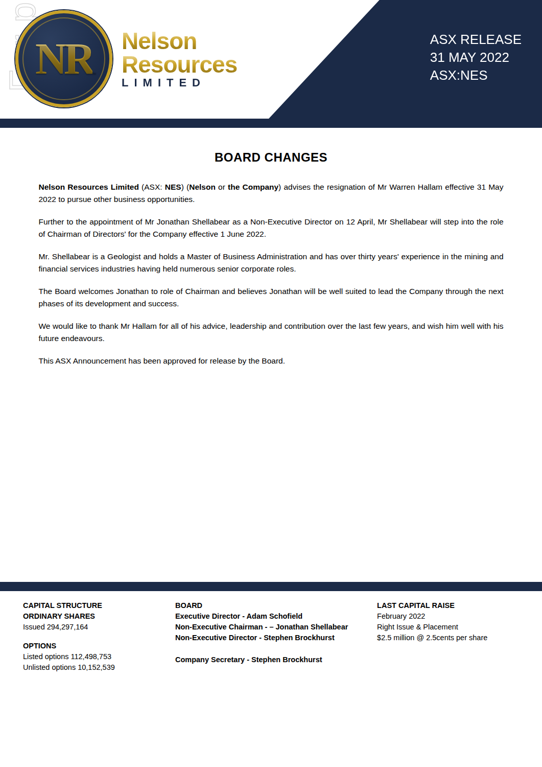For personal use only
NR
Nelson Resources LIMITED
ASX RELEASE
31 MAY 2022
ASX:NES
BOARD CHANGES
Nelson Resources Limited (ASX: NES) (Nelson or the Company) advises the resignation of Mr Warren Hallam effective 31 May 2022 to pursue other business opportunities.
Further to the appointment of Mr Jonathan Shellabear as a Non-Executive Director on 12 April, Mr Shellabear will step into the role of Chairman of Directors' for the Company effective 1 June 2022.
Mr. Shellabear is a Geologist and holds a Master of Business Administration and has over thirty years' experience in the mining and financial services industries having held numerous senior corporate roles.
The Board welcomes Jonathan to role of Chairman and believes Jonathan will be well suited to lead the Company through the next phases of its development and success.
We would like to thank Mr Hallam for all of his advice, leadership and contribution over the last few years, and wish him well with his future endeavours.
This ASX Announcement has been approved for release by the Board.
CAPITAL STRUCTURE
ORDINARY SHARES
Issued 294,297,164
OPTIONS
Listed options 112,498,753
Unlisted options 10,152,539
BOARD
Executive Director - Adam Schofield
Non-Executive Chairman - – Jonathan Shellabear
Non-Executive Director - Stephen Brockhurst
Company Secretary - Stephen Brockhurst
LAST CAPITAL RAISE
February 2022
Right Issue & Placement
$2.5 million @ 2.5cents per share